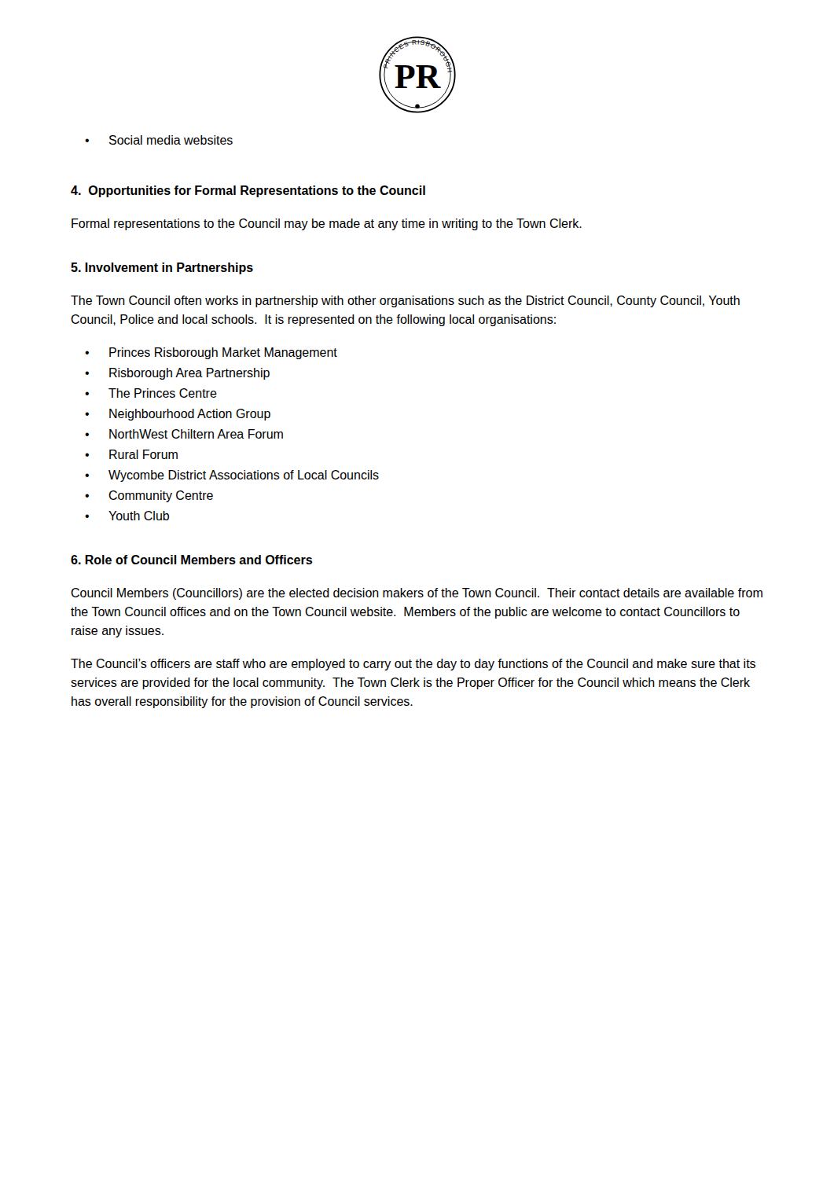Social media websites
4. Opportunities for Formal Representations to the Council
Formal representations to the Council may be made at any time in writing to the Town Clerk.
5. Involvement in Partnerships
The Town Council often works in partnership with other organisations such as the District Council, County Council, Youth Council, Police and local schools. It is represented on the following local organisations:
Princes Risborough Market Management
Risborough Area Partnership
The Princes Centre
Neighbourhood Action Group
NorthWest Chiltern Area Forum
Rural Forum
Wycombe District Associations of Local Councils
Community Centre
Youth Club
6. Role of Council Members and Officers
Council Members (Councillors) are the elected decision makers of the Town Council. Their contact details are available from the Town Council offices and on the Town Council website. Members of the public are welcome to contact Councillors to raise any issues.
The Council’s officers are staff who are employed to carry out the day to day functions of the Council and make sure that its services are provided for the local community. The Town Clerk is the Proper Officer for the Council which means the Clerk has overall responsibility for the provision of Council services.